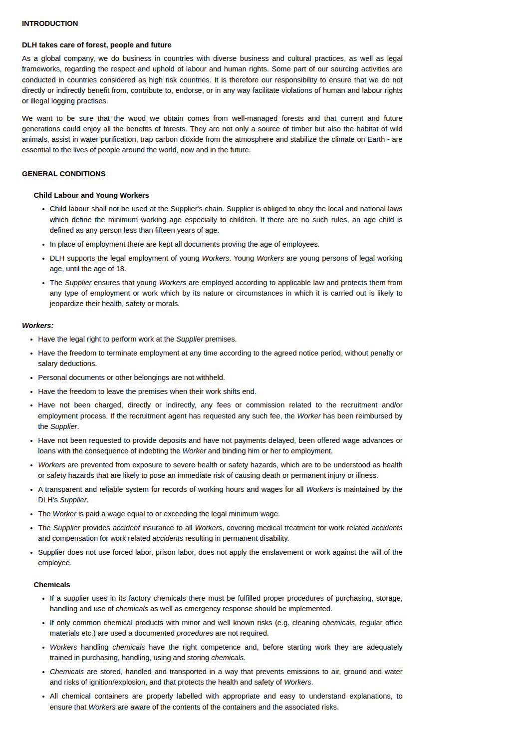INTRODUCTION
DLH takes care of forest, people and future
As a global company, we do business in countries with diverse business and cultural practices, as well as legal frameworks, regarding the respect and uphold of labour and human rights. Some part of our sourcing activities are conducted in countries considered as high risk countries. It is therefore our responsibility to ensure that we do not directly or indirectly benefit from, contribute to, endorse, or in any way facilitate violations of human and labour rights or illegal logging practises.
We want to be sure that the wood we obtain comes from well-managed forests and that current and future generations could enjoy all the benefits of forests. They are not only a source of timber but also the habitat of wild animals, assist in water purification, trap carbon dioxide from the atmosphere and stabilize the climate on Earth - are essential to the lives of people around the world, now and in the future.
GENERAL CONDITIONS
Child Labour and Young Workers
Child labour shall not be used at the Supplier's chain. Supplier is obliged to obey the local and national laws which define the minimum working age especially to children. If there are no such rules, an age child is defined as any person less than fifteen years of age.
In place of employment there are kept all documents proving the age of employees.
DLH supports the legal employment of young Workers. Young Workers are young persons of legal working age, until the age of 18.
The Supplier ensures that young Workers are employed according to applicable law and protects them from any type of employment or work which by its nature or circumstances in which it is carried out is likely to jeopardize their health, safety or morals.
Workers:
Have the legal right to perform work at the Supplier premises.
Have the freedom to terminate employment at any time according to the agreed notice period, without penalty or salary deductions.
Personal documents or other belongings are not withheld.
Have the freedom to leave the premises when their work shifts end.
Have not been charged, directly or indirectly, any fees or commission related to the recruitment and/or employment process. If the recruitment agent has requested any such fee, the Worker has been reimbursed by the Supplier.
Have not been requested to provide deposits and have not payments delayed, been offered wage advances or loans with the consequence of indebting the Worker and binding him or her to employment.
Workers are prevented from exposure to severe health or safety hazards, which are to be understood as health or safety hazards that are likely to pose an immediate risk of causing death or permanent injury or illness.
A transparent and reliable system for records of working hours and wages for all Workers is maintained by the DLH's Supplier.
The Worker is paid a wage equal to or exceeding the legal minimum wage.
The Supplier provides accident insurance to all Workers, covering medical treatment for work related accidents and compensation for work related accidents resulting in permanent disability.
Supplier does not use forced labor, prison labor, does not apply the enslavement or work against the will of the employee.
Chemicals
If a supplier uses in its factory chemicals there must be fulfilled proper procedures of purchasing, storage, handling and use of chemicals as well as emergency response should be implemented.
If only common chemical products with minor and well known risks (e.g. cleaning chemicals, regular office materials etc.) are used a documented procedures are not required.
Workers handling chemicals have the right competence and, before starting work they are adequately trained in purchasing, handling, using and storing chemicals.
Chemicals are stored, handled and transported in a way that prevents emissions to air, ground and water and risks of ignition/explosion, and that protects the health and safety of Workers.
All chemical containers are properly labelled with appropriate and easy to understand explanations, to ensure that Workers are aware of the contents of the containers and the associated risks.